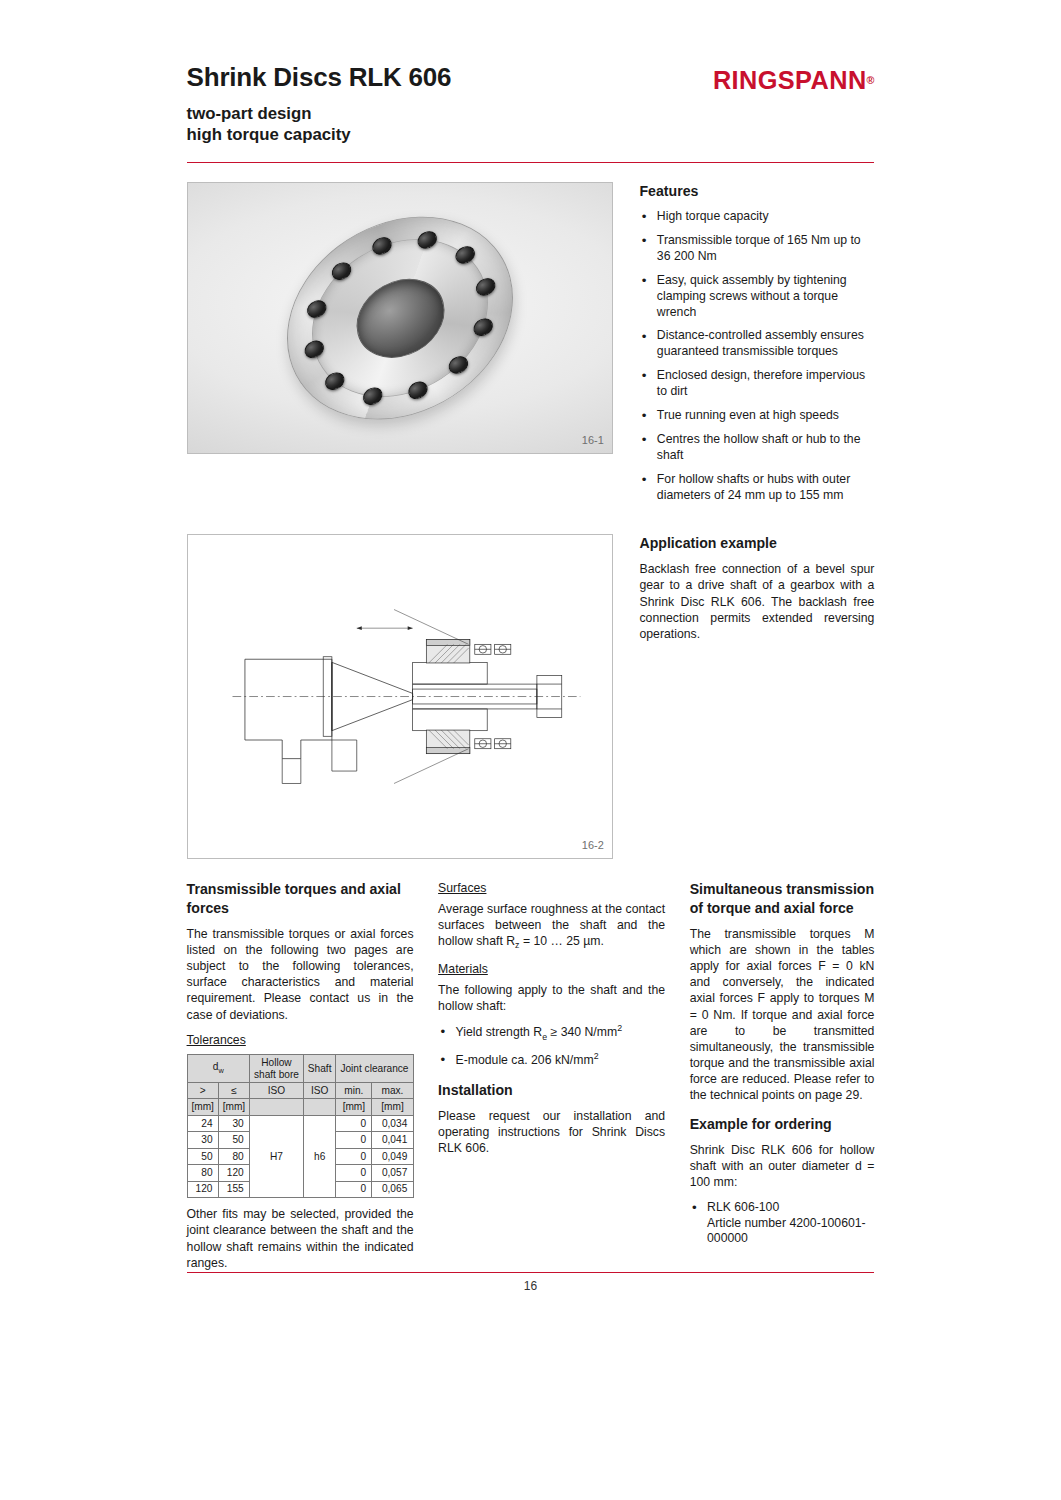Shrink Discs RLK 606
two-part design
high torque capacity
RINGSPANN®
16-1
Features
High torque capacity
Transmissible torque of 165 Nm up to 36 200 Nm
Easy, quick assembly by tightening clamping screws without a torque wrench
Distance-controlled assembly ensures guaranteed transmissible torques
Enclosed design, therefore impervious to dirt
True running even at high speeds
Centres the hollow shaft or hub to the shaft
For hollow shafts or hubs with outer diameters of 24 mm up to 155 mm
16-2
Application example
Backlash free connection of a bevel spur gear to a drive shaft of a gearbox with a Shrink Disc RLK 606. The backlash free connection permits extended reversing operations.
Transmissible torques and axial forces
The transmissible torques or axial forces listed on the following two pages are subject to the following tolerances, surface characteristics and material requirement. Please contact us in the case of deviations.
Tolerances
| d w | Hollow shaft bore | Shaft | Joint clearance |
| --- | --- | --- | --- |
| > | ≤ | ISO | ISO | min. | max. |
| [mm] | [mm] | | | [mm] | [mm] |
| 24 | 30 | H7 | h6 | 0 | 0,034 |
| 30 | 50 | 0 | 0,041 |
| 50 | 80 | 0 | 0,049 |
| 80 | 120 | 0 | 0,057 |
| 120 | 155 | 0 | 0,065 |
Other fits may be selected, provided the joint clearance between the shaft and the hollow shaft remains within the indicated ranges.
Surfaces
Average surface roughness at the contact surfaces between the shaft and the hollow shaft Rz = 10 … 25 µm.
Materials
The following apply to the shaft and the hollow shaft:
Yield strength Re ≥ 340 N/mm2
E-module ca. 206 kN/mm2
Installation
Please request our installation and operating instructions for Shrink Discs RLK 606.
Simultaneous transmission of torque and axial force
The transmissible torques M which are shown in the tables apply for axial forces F = 0 kN and conversely, the indicated axial forces F apply to torques M = 0 Nm. If torque and axial force are to be transmitted simultaneously, the transmissible torque and the transmissible axial force are reduced. Please refer to the technical points on page 29.
Example for ordering
Shrink Disc RLK 606 for hollow shaft with an outer diameter d = 100 mm:
RLK 606-100
Article number 4200-100601-000000
16